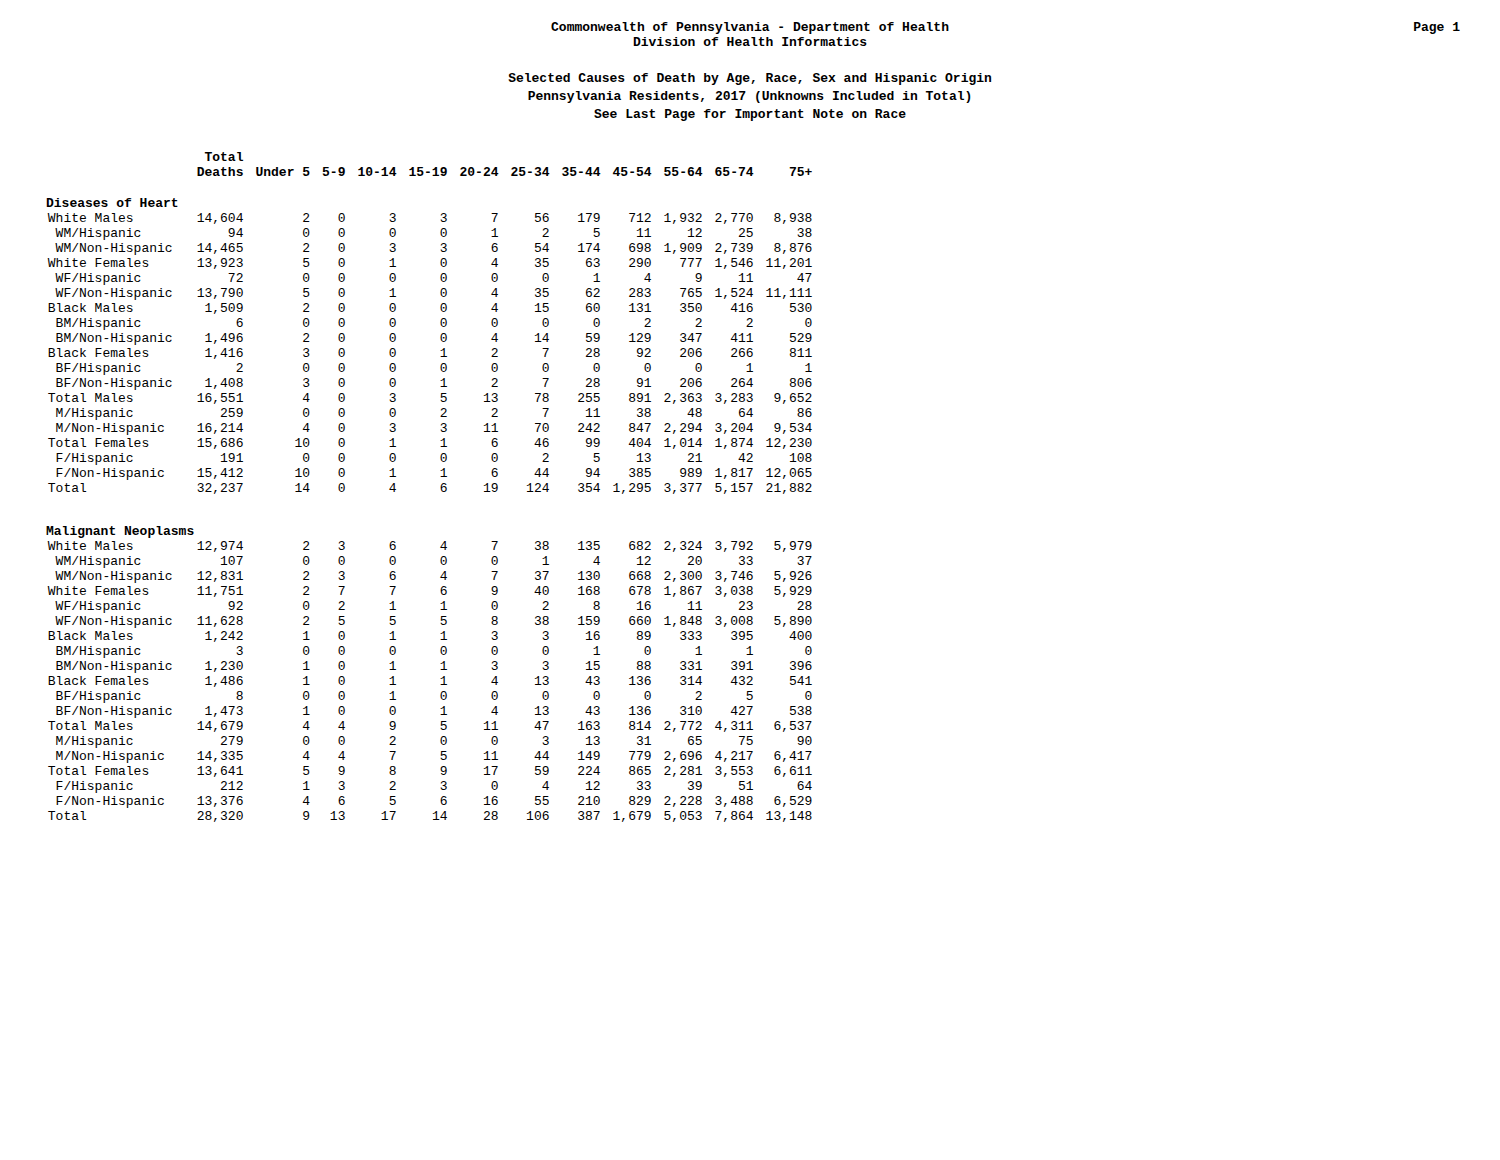Commonwealth of Pennsylvania - Department of HealthPage 1
Division of Health Informatics
Selected Causes of Death by Age, Race, Sex and Hispanic Origin
Pennsylvania Residents, 2017 (Unknowns Included in Total)
See Last Page for Important Note on Race
| | Total | | | | | | | | | | | |
| --- | --- | --- | --- | --- | --- | --- | --- | --- | --- | --- | --- | --- |
| | Deaths | Under 5 | 5-9 | 10-14 | 15-19 | 20-24 | 25-34 | 35-44 | 45-54 | 55-64 | 65-74 | 75+ |
| Diseases of Heart |
| White Males | 14,604 | 2 | 0 | 3 | 3 | 7 | 56 | 179 | 712 | 1,932 | 2,770 | 8,938 |
| WM/Hispanic | 94 | 0 | 0 | 0 | 0 | 1 | 2 | 5 | 11 | 12 | 25 | 38 |
| WM/Non-Hispanic | 14,465 | 2 | 0 | 3 | 3 | 6 | 54 | 174 | 698 | 1,909 | 2,739 | 8,876 |
| White Females | 13,923 | 5 | 0 | 1 | 0 | 4 | 35 | 63 | 290 | 777 | 1,546 | 11,201 |
| WF/Hispanic | 72 | 0 | 0 | 0 | 0 | 0 | 0 | 1 | 4 | 9 | 11 | 47 |
| WF/Non-Hispanic | 13,790 | 5 | 0 | 1 | 0 | 4 | 35 | 62 | 283 | 765 | 1,524 | 11,111 |
| Black Males | 1,509 | 2 | 0 | 0 | 0 | 4 | 15 | 60 | 131 | 350 | 416 | 530 |
| BM/Hispanic | 6 | 0 | 0 | 0 | 0 | 0 | 0 | 0 | 2 | 2 | 2 | 0 |
| BM/Non-Hispanic | 1,496 | 2 | 0 | 0 | 0 | 4 | 14 | 59 | 129 | 347 | 411 | 529 |
| Black Females | 1,416 | 3 | 0 | 0 | 1 | 2 | 7 | 28 | 92 | 206 | 266 | 811 |
| BF/Hispanic | 2 | 0 | 0 | 0 | 0 | 0 | 0 | 0 | 0 | 0 | 1 | 1 |
| BF/Non-Hispanic | 1,408 | 3 | 0 | 0 | 1 | 2 | 7 | 28 | 91 | 206 | 264 | 806 |
| Total Males | 16,551 | 4 | 0 | 3 | 5 | 13 | 78 | 255 | 891 | 2,363 | 3,283 | 9,652 |
| M/Hispanic | 259 | 0 | 0 | 0 | 2 | 2 | 7 | 11 | 38 | 48 | 64 | 86 |
| M/Non-Hispanic | 16,214 | 4 | 0 | 3 | 3 | 11 | 70 | 242 | 847 | 2,294 | 3,204 | 9,534 |
| Total Females | 15,686 | 10 | 0 | 1 | 1 | 6 | 46 | 99 | 404 | 1,014 | 1,874 | 12,230 |
| F/Hispanic | 191 | 0 | 0 | 0 | 0 | 0 | 2 | 5 | 13 | 21 | 42 | 108 |
| F/Non-Hispanic | 15,412 | 10 | 0 | 1 | 1 | 6 | 44 | 94 | 385 | 989 | 1,817 | 12,065 |
| Total | 32,237 | 14 | 0 | 4 | 6 | 19 | 124 | 354 | 1,295 | 3,377 | 5,157 | 21,882 |
| Malignant Neoplasms |
| White Males | 12,974 | 2 | 3 | 6 | 4 | 7 | 38 | 135 | 682 | 2,324 | 3,792 | 5,979 |
| WM/Hispanic | 107 | 0 | 0 | 0 | 0 | 0 | 1 | 4 | 12 | 20 | 33 | 37 |
| WM/Non-Hispanic | 12,831 | 2 | 3 | 6 | 4 | 7 | 37 | 130 | 668 | 2,300 | 3,746 | 5,926 |
| White Females | 11,751 | 2 | 7 | 7 | 6 | 9 | 40 | 168 | 678 | 1,867 | 3,038 | 5,929 |
| WF/Hispanic | 92 | 0 | 2 | 1 | 1 | 0 | 2 | 8 | 16 | 11 | 23 | 28 |
| WF/Non-Hispanic | 11,628 | 2 | 5 | 5 | 5 | 8 | 38 | 159 | 660 | 1,848 | 3,008 | 5,890 |
| Black Males | 1,242 | 1 | 0 | 1 | 1 | 3 | 3 | 16 | 89 | 333 | 395 | 400 |
| BM/Hispanic | 3 | 0 | 0 | 0 | 0 | 0 | 0 | 1 | 0 | 1 | 1 | 0 |
| BM/Non-Hispanic | 1,230 | 1 | 0 | 1 | 1 | 3 | 3 | 15 | 88 | 331 | 391 | 396 |
| Black Females | 1,486 | 1 | 0 | 1 | 1 | 4 | 13 | 43 | 136 | 314 | 432 | 541 |
| BF/Hispanic | 8 | 0 | 0 | 1 | 0 | 0 | 0 | 0 | 0 | 2 | 5 | 0 |
| BF/Non-Hispanic | 1,473 | 1 | 0 | 0 | 1 | 4 | 13 | 43 | 136 | 310 | 427 | 538 |
| Total Males | 14,679 | 4 | 4 | 9 | 5 | 11 | 47 | 163 | 814 | 2,772 | 4,311 | 6,537 |
| M/Hispanic | 279 | 0 | 0 | 2 | 0 | 0 | 3 | 13 | 31 | 65 | 75 | 90 |
| M/Non-Hispanic | 14,335 | 4 | 4 | 7 | 5 | 11 | 44 | 149 | 779 | 2,696 | 4,217 | 6,417 |
| Total Females | 13,641 | 5 | 9 | 8 | 9 | 17 | 59 | 224 | 865 | 2,281 | 3,553 | 6,611 |
| F/Hispanic | 212 | 1 | 3 | 2 | 3 | 0 | 4 | 12 | 33 | 39 | 51 | 64 |
| F/Non-Hispanic | 13,376 | 4 | 6 | 5 | 6 | 16 | 55 | 210 | 829 | 2,228 | 3,488 | 6,529 |
| Total | 28,320 | 9 | 13 | 17 | 14 | 28 | 106 | 387 | 1,679 | 5,053 | 7,864 | 13,148 |